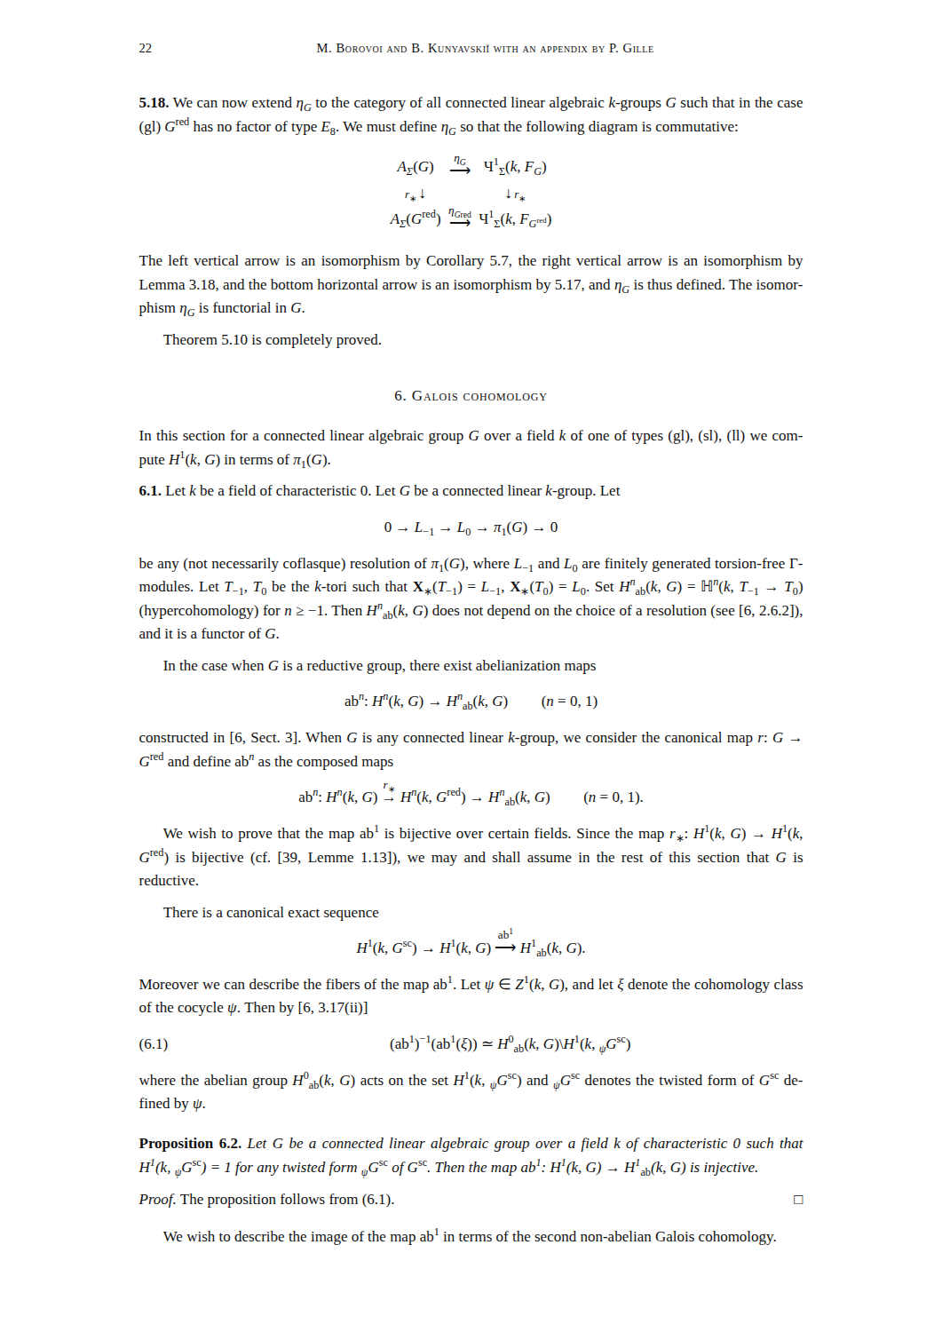22 M. Borovoi and B. Kunyavskiĭ with an appendix by P. Gille
5.18. We can now extend ηG to the category of all connected linear algebraic k-groups G such that in the case (gl) Gred has no factor of type E8. We must define ηG so that the following diagram is commutative:
| A Σ ( G ) | η G ⟶ | Ч 1 Σ ( k , F G ) |
| r ∗ ↓ | | ↓ r ∗ |
| A Σ ( G red ) | η G red ⟶ | Ч 1 Σ ( k , F G red ) |
The left vertical arrow is an isomorphism by Corollary 5.7, the right vertical arrow is an isomorphism by Lemma 3.18, and the bottom horizontal arrow is an isomorphism by 5.17, and ηG is thus defined. The isomorphism ηG is functorial in G.
Theorem 5.10 is completely proved.
6. Galois cohomology
In this section for a connected linear algebraic group G over a field k of one of types (gl), (sl), (ll) we compute H1(k, G) in terms of π1(G).
6.1. Let k be a field of characteristic 0. Let G be a connected linear k-group. Let
0 → L−1 → L0 → π1(G) → 0
be any (not necessarily coflasque) resolution of π1(G), where L−1 and L0 are finitely generated torsion-free Γ-modules. Let T−1, T0 be the k-tori such that X∗(T−1) = L−1, X∗(T0) = L0. Set Hnab(k, G) = ℍn(k, T−1 → T0) (hypercohomology) for n ≥ −1. Then Hnab(k, G) does not depend on the choice of a resolution (see [6, 2.6.2]), and it is a functor of G.
In the case when G is a reductive group, there exist abelianization maps
abn: Hn(k, G) → Hnab(k, G) (n = 0, 1)
constructed in [6, Sect. 3]. When G is any connected linear k-group, we consider the canonical map r: G → Gred and define abn as the composed maps
abn: Hn(k, G) r∗→ Hn(k, Gred) → Hnab(k, G) (n = 0, 1).
We wish to prove that the map ab1 is bijective over certain fields. Since the map r∗: H1(k, G) → H1(k, Gred) is bijective (cf. [39, Lemme 1.13]), we may and shall assume in the rest of this section that G is reductive.
There is a canonical exact sequence
H1(k, Gsc) → H1(k, G) ab1⟶ H1ab(k, G).
Moreover we can describe the fibers of the map ab1. Let ψ ∈ Z1(k, G), and let ξ denote the cohomology class of the cocycle ψ. Then by [6, 3.17(ii)]
(6.1) (ab1)−1(ab1(ξ)) ≃ H0ab(k, G)\H1(k, ψGsc)
where the abelian group H0ab(k, G) acts on the set H1(k, ψGsc) and ψGsc denotes the twisted form of Gsc defined by ψ.
Proposition 6.2. Let G be a connected linear algebraic group over a field k of characteristic 0 such that H1(k, ψGsc) = 1 for any twisted form ψGsc of Gsc. Then the map ab1: H1(k, G) → H1ab(k, G) is injective.
Proof. The proposition follows from (6.1).□
We wish to describe the image of the map ab1 in terms of the second non-abelian Galois cohomology.